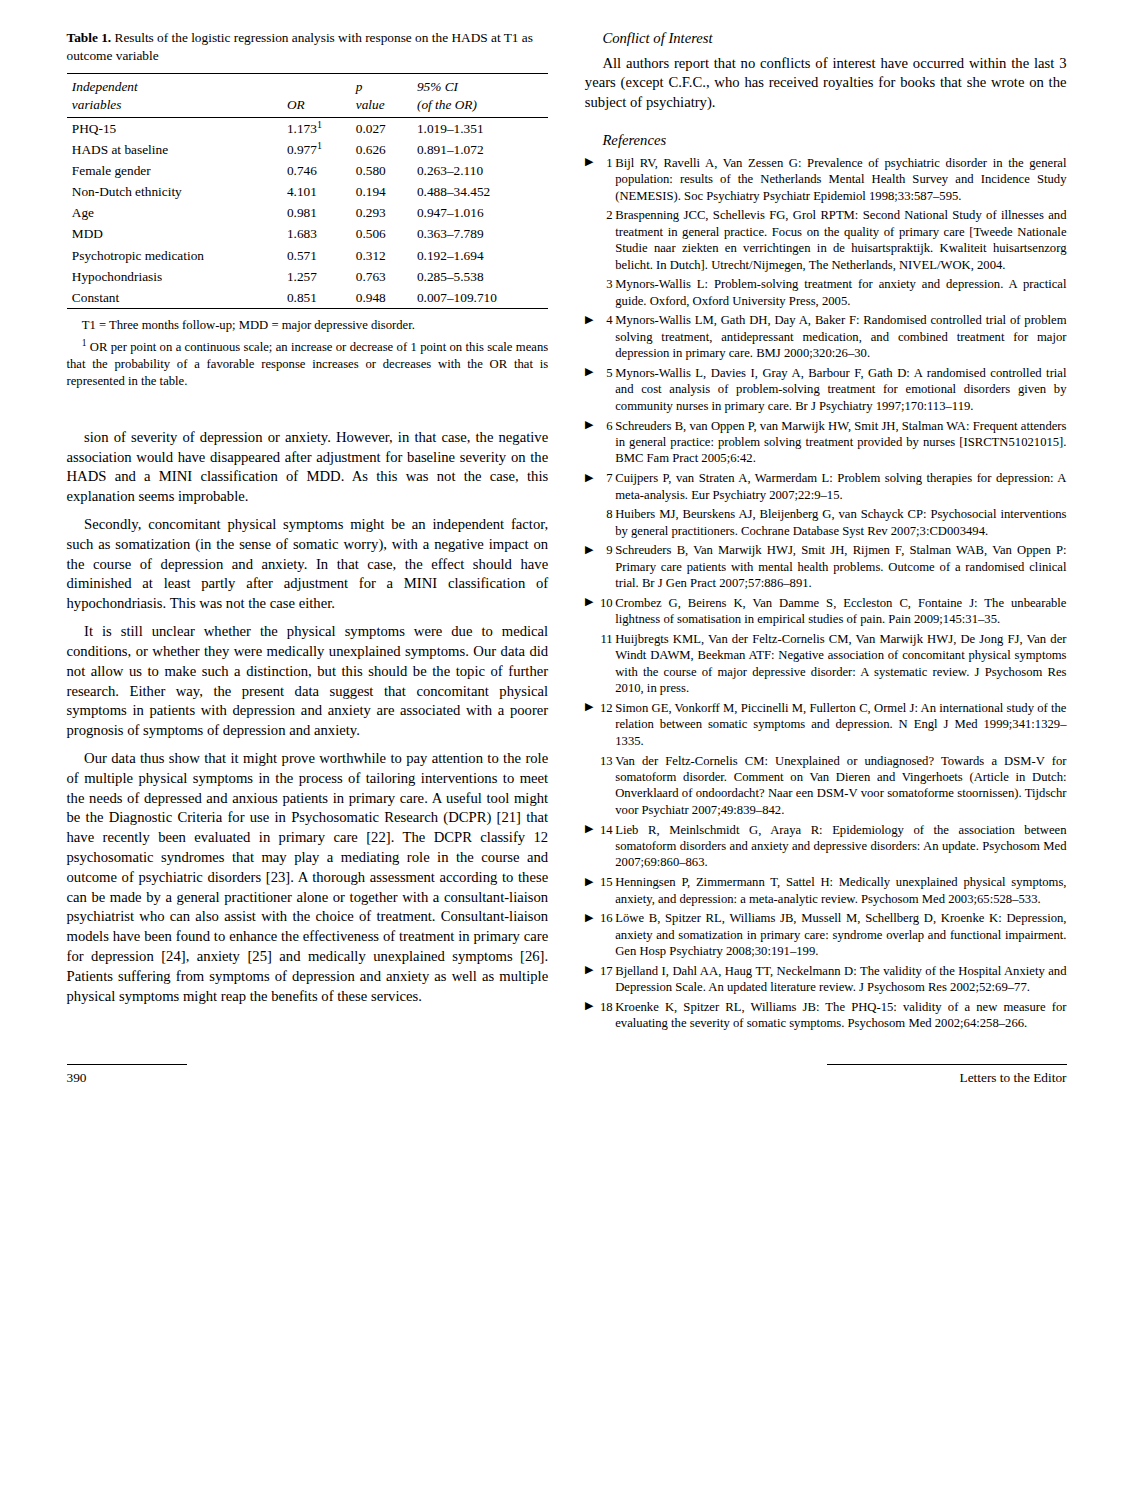Table 1. Results of the logistic regression analysis with response on the HADS at T1 as outcome variable
| Independent variables | OR | p value | 95% CI (of the OR) |
| --- | --- | --- | --- |
| PHQ-15 | 1.173 1 | 0.027 | 1.019–1.351 |
| HADS at baseline | 0.977 1 | 0.626 | 0.891–1.072 |
| Female gender | 0.746 | 0.580 | 0.263–2.110 |
| Non-Dutch ethnicity | 4.101 | 0.194 | 0.488–34.452 |
| Age | 0.981 | 0.293 | 0.947–1.016 |
| MDD | 1.683 | 0.506 | 0.363–7.789 |
| Psychotropic medication | 0.571 | 0.312 | 0.192–1.694 |
| Hypochondriasis | 1.257 | 0.763 | 0.285–5.538 |
| Constant | 0.851 | 0.948 | 0.007–109.710 |
T1 = Three months follow-up; MDD = major depressive disorder.
1 OR per point on a continuous scale; an increase or decrease of 1 point on this scale means that the probability of a favorable response increases or decreases with the OR that is represented in the table.
sion of severity of depression or anxiety. However, in that case, the negative association would have disappeared after adjustment for baseline severity on the HADS and a MINI classification of MDD. As this was not the case, this explanation seems improbable.
Secondly, concomitant physical symptoms might be an independent factor, such as somatization (in the sense of somatic worry), with a negative impact on the course of depression and anxiety. In that case, the effect should have diminished at least partly after adjustment for a MINI classification of hypochondriasis. This was not the case either.
It is still unclear whether the physical symptoms were due to medical conditions, or whether they were medically unexplained symptoms. Our data did not allow us to make such a distinction, but this should be the topic of further research. Either way, the present data suggest that concomitant physical symptoms in patients with depression and anxiety are associated with a poorer prognosis of symptoms of depression and anxiety.
Our data thus show that it might prove worthwhile to pay attention to the role of multiple physical symptoms in the process of tailoring interventions to meet the needs of depressed and anxious patients in primary care. A useful tool might be the Diagnostic Criteria for use in Psychosomatic Research (DCPR) [21] that have recently been evaluated in primary care [22]. The DCPR classify 12 psychosomatic syndromes that may play a mediating role in the course and outcome of psychiatric disorders [23]. A thorough assessment according to these can be made by a general practitioner alone or together with a consultant-liaison psychiatrist who can also assist with the choice of treatment. Consultant-liaison models have been found to enhance the effectiveness of treatment in primary care for depression [24], anxiety [25] and medically unexplained symptoms [26]. Patients suffering from symptoms of depression and anxiety as well as multiple physical symptoms might reap the benefits of these services.
Conflict of Interest
All authors report that no conflicts of interest have occurred within the last 3 years (except C.F.C., who has received royalties for books that she wrote on the subject of psychiatry).
References
Bijl RV, Ravelli A, Van Zessen G: Prevalence of psychiatric disorder in the general population: results of the Netherlands Mental Health Survey and Incidence Study (NEMESIS). Soc Psychiatry Psychiatr Epidemiol 1998;33:587–595.
Braspenning JCC, Schellevis FG, Grol RPTM: Second National Study of illnesses and treatment in general practice. Focus on the quality of primary care [Tweede Nationale Studie naar ziekten en verrichtingen in de huisartspraktijk. Kwaliteit huisartsenzorg belicht. In Dutch]. Utrecht/Nijmegen, The Netherlands, NIVEL/WOK, 2004.
Mynors-Wallis L: Problem-solving treatment for anxiety and depression. A practical guide. Oxford, Oxford University Press, 2005.
Mynors-Wallis LM, Gath DH, Day A, Baker F: Randomised controlled trial of problem solving treatment, antidepressant medication, and combined treatment for major depression in primary care. BMJ 2000;320:26–30.
Mynors-Wallis L, Davies I, Gray A, Barbour F, Gath D: A randomised controlled trial and cost analysis of problem-solving treatment for emotional disorders given by community nurses in primary care. Br J Psychiatry 1997;170:113–119.
Schreuders B, van Oppen P, van Marwijk HW, Smit JH, Stalman WA: Frequent attenders in general practice: problem solving treatment provided by nurses [ISRCTN51021015]. BMC Fam Pract 2005;6:42.
Cuijpers P, van Straten A, Warmerdam L: Problem solving therapies for depression: A meta-analysis. Eur Psychiatry 2007;22:9–15.
Huibers MJ, Beurskens AJ, Bleijenberg G, van Schayck CP: Psychosocial interventions by general practitioners. Cochrane Database Syst Rev 2007;3:CD003494.
Schreuders B, Van Marwijk HWJ, Smit JH, Rijmen F, Stalman WAB, Van Oppen P: Primary care patients with mental health problems. Outcome of a randomised clinical trial. Br J Gen Pract 2007;57:886–891.
Crombez G, Beirens K, Van Damme S, Eccleston C, Fontaine J: The unbearable lightness of somatisation in empirical studies of pain. Pain 2009;145:31–35.
Huijbregts KML, Van der Feltz-Cornelis CM, Van Marwijk HWJ, De Jong FJ, Van der Windt DAWM, Beekman ATF: Negative association of concomitant physical symptoms with the course of major depressive disorder: A systematic review. J Psychosom Res 2010, in press.
Simon GE, Vonkorff M, Piccinelli M, Fullerton C, Ormel J: An international study of the relation between somatic symptoms and depression. N Engl J Med 1999;341:1329–1335.
Van der Feltz-Cornelis CM: Unexplained or undiagnosed? Towards a DSM-V for somatoform disorder. Comment on Van Dieren and Vingerhoets (Article in Dutch: Onverklaard of ondoordacht? Naar een DSM-V voor somatoforme stoornissen). Tijdschr voor Psychiatr 2007;49:839–842.
Lieb R, Meinlschmidt G, Araya R: Epidemiology of the association between somatoform disorders and anxiety and depressive disorders: An update. Psychosom Med 2007;69:860–863.
Henningsen P, Zimmermann T, Sattel H: Medically unexplained physical symptoms, anxiety, and depression: a meta-analytic review. Psychosom Med 2003;65:528–533.
Löwe B, Spitzer RL, Williams JB, Mussell M, Schellberg D, Kroenke K: Depression, anxiety and somatization in primary care: syndrome overlap and functional impairment. Gen Hosp Psychiatry 2008;30:191–199.
Bjelland I, Dahl AA, Haug TT, Neckelmann D: The validity of the Hospital Anxiety and Depression Scale. An updated literature review. J Psychosom Res 2002;52:69–77.
Kroenke K, Spitzer RL, Williams JB: The PHQ-15: validity of a new measure for evaluating the severity of somatic symptoms. Psychosom Med 2002;64:258–266.
390
Letters to the Editor